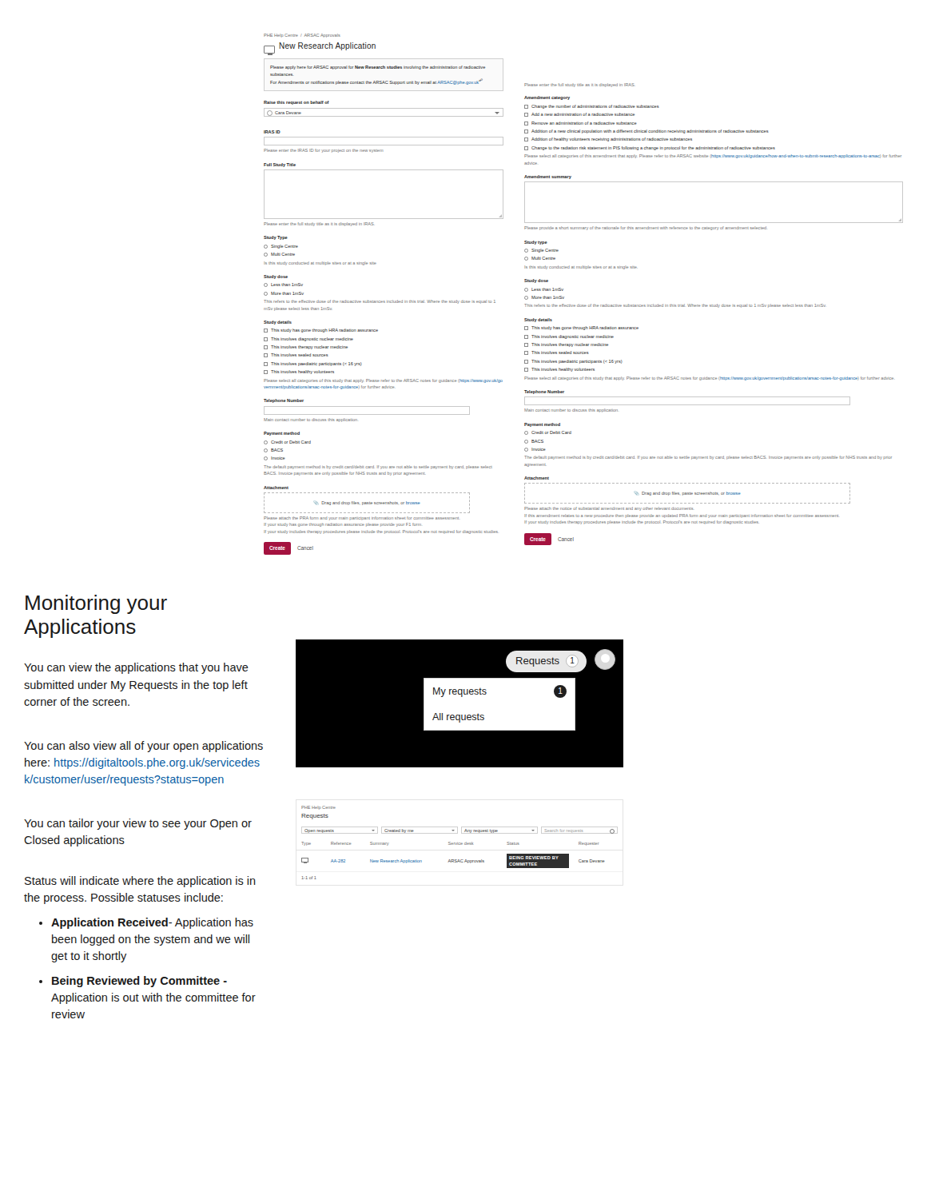PHE Help Centre / ARSAC Approvals
New Research Application
Please apply here for ARSAC approval for New Research studies involving the administration of radioactive substances.
For Amendments or notifications please contact the ARSAC Support unit by email at ARSAC@phe.gov.uk☍
Raise this request on behalf of
Cara Devane
IRAS ID
Please enter the IRAS ID for your project on the new system
Full Study Title
Please enter the full study title as it is displayed in IRAS.
Study Type
Single Centre
Multi Centre
Is this study conducted at multiple sites or at a single site
Study dose
Less than 1mSv
More than 1mSv
This refers to the effective dose of the radioactive substances included in this trial. Where the study dose is equal to 1 mSv please select less than 1mSv.
Study details
This study has gone through HRA radiation assurance
This involves diagnostic nuclear medicine
This involves therapy nuclear medicine
This involves sealed sources
This involves paediatric participants (< 16 yrs)
This involves healthy volunteers
Please select all categories of this study that apply. Please refer to the ARSAC notes for guidance (https://www.gov.uk/government/publications/arsac-notes-for-guidance) for further advice.
Telephone Number
Main contact number to discuss this application.
Payment method
Credit or Debit Card
BACS
Invoice
The default payment method is by credit card/debit card. If you are not able to settle payment by card, please select BACS. Invoice payments are only possible for NHS trusts and by prior agreement.
Attachment
📎Drag and drop files, paste screenshots, or browse
Please attach the PRA form and your main participant information sheet for committee assessment.
If your study has gone through radiation assurance please provide your F1 form.
If your study includes therapy procedures please include the protocol. Protocol's are not required for diagnostic studies.
Create Cancel
Please enter the full study title as it is displayed in IRAS.
Amendment category
Change the number of administrations of radioactive substances
Add a new administration of a radioactive substance
Remove an administration of a radioactive substance
Addition of a new clinical population with a different clinical condition receiving administrations of radioactive substances
Addition of healthy volunteers receiving administrations of radioactive substances
Change to the radiation risk statement in PIS following a change in protocol for the administration of radioactive substances
Please select all categories of this amendment that apply. Please refer to the ARSAC website (https://www.gov.uk/guidance/how-and-when-to-submit-research-applications-to-arsac) for further advice.
Amendment summary
Please provide a short summary of the rationale for this amendment with reference to the category of amendment selected.
Study type
Single Centre
Multi Centre
Is this study conducted at multiple sites or at a single site.
Study dose
Less than 1mSv
More than 1mSv
This refers to the effective dose of the radioactive substances included in this trial. Where the study dose is equal to 1 mSv please select less than 1mSv.
Study details
This study has gone through HRA radiation assurance
This involves diagnostic nuclear medicine
This involves therapy nuclear medicine
This involves sealed sources
This involves paediatric participants (< 16 yrs)
This involves healthy volunteers
Please select all categories of this study that apply. Please refer to the ARSAC notes for guidance (https://www.gov.uk/government/publications/arsac-notes-for-guidance) for further advice.
Telephone Number
Main contact number to discuss this application.
Payment method
Credit or Debit Card
BACS
Invoice
The default payment method is by credit card/debit card. If you are not able to settle payment by card, please select BACS. Invoice payments are only possible for NHS trusts and by prior agreement.
Attachment
📎Drag and drop files, paste screenshots, or browse
Please attach the notice of substantial amendment and any other relevant documents.
If this amendment relates to a new procedure then please provide an updated PRA form and your main participant information sheet for committee assessment.
If your study includes therapy procedures please include the protocol. Protocol's are not required for diagnostic studies.
Create Cancel
Monitoring your
Applications
You can view the applications that you have submitted under My Requests in the top left corner of the screen.
You can also view all of your open applications here: https://digitaltools.phe.org.uk/servicedesk/customer/user/requests?status=open
You can tailor your view to see your Open or Closed applications
Status will indicate where the application is in the process. Possible statuses include:
Application Received- Application has been logged on the system and we will get to it shortly
Being Reviewed by Committee - Application is out with the committee for review
Requests 1
My requests 1
All requests
PHE Help Centre
Requests
Open requests
Created by me
Any request type
Search for requests
| Type | Reference | Summary | Service desk | Status | Requester |
| --- | --- | --- | --- | --- | --- |
| | AA-282 | New Research Application | ARSAC Approvals | BEING REVIEWED BY COMMITTEE | Cara Devane |
1-1 of 1